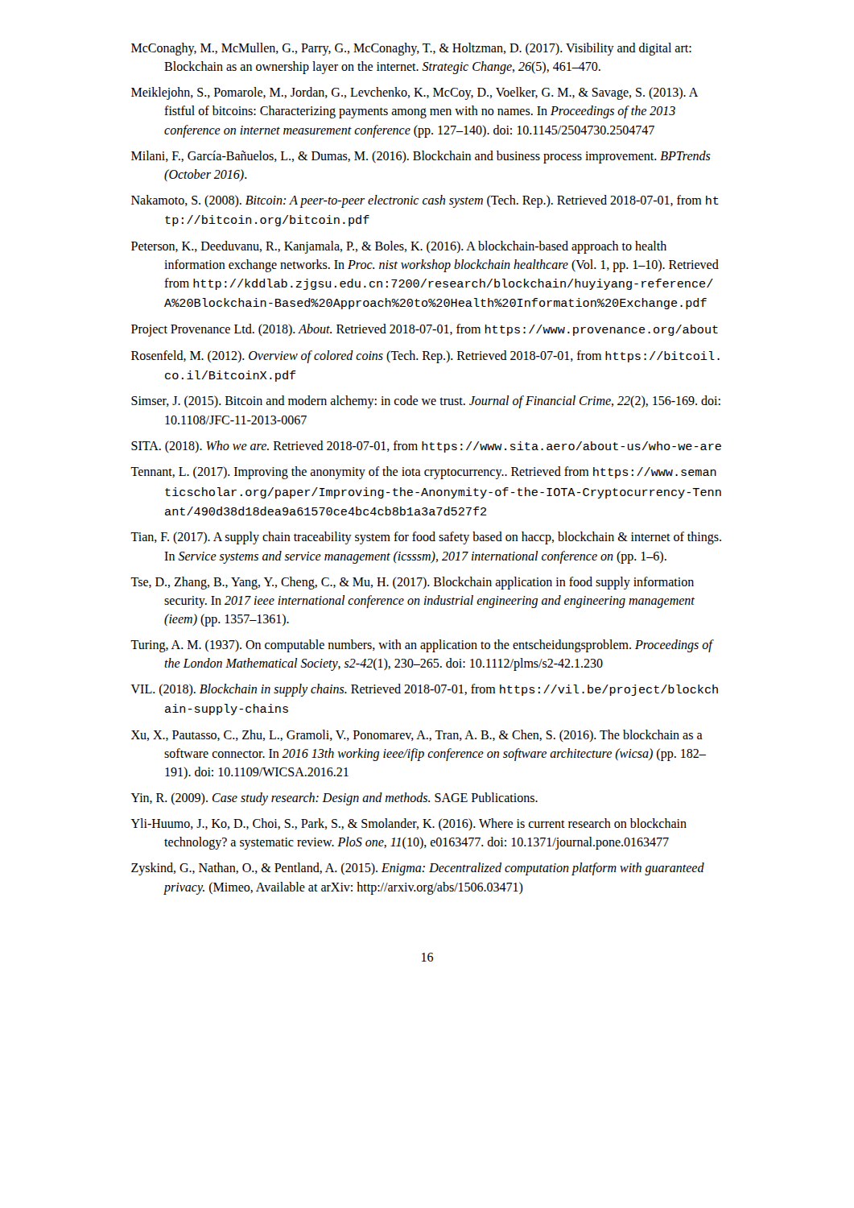McConaghy, M., McMullen, G., Parry, G., McConaghy, T., & Holtzman, D. (2017). Visibility and digital art: Blockchain as an ownership layer on the internet. Strategic Change, 26(5), 461–470.
Meiklejohn, S., Pomarole, M., Jordan, G., Levchenko, K., McCoy, D., Voelker, G. M., & Savage, S. (2013). A fistful of bitcoins: Characterizing payments among men with no names. In Proceedings of the 2013 conference on internet measurement conference (pp. 127–140). doi: 10.1145/2504730.2504747
Milani, F., García-Bañuelos, L., & Dumas, M. (2016). Blockchain and business process improvement. BPTrends (October 2016).
Nakamoto, S. (2008). Bitcoin: A peer-to-peer electronic cash system (Tech. Rep.). Retrieved 2018-07-01, from http://bitcoin.org/bitcoin.pdf
Peterson, K., Deeduvanu, R., Kanjamala, P., & Boles, K. (2016). A blockchain-based approach to health information exchange networks. In Proc. nist workshop blockchain healthcare (Vol. 1, pp. 1–10). Retrieved from http://kddlab.zjgsu.edu.cn:7200/research/blockchain/huyiyang-reference/A%20Blockchain-Based%20Approach%20to%20Health%20Information%20Exchange.pdf
Project Provenance Ltd. (2018). About. Retrieved 2018-07-01, from https://www.provenance.org/about
Rosenfeld, M. (2012). Overview of colored coins (Tech. Rep.). Retrieved 2018-07-01, from https://bitcoil.co.il/BitcoinX.pdf
Simser, J. (2015). Bitcoin and modern alchemy: in code we trust. Journal of Financial Crime, 22(2), 156-169. doi: 10.1108/JFC-11-2013-0067
SITA. (2018). Who we are. Retrieved 2018-07-01, from https://www.sita.aero/about-us/who-we-are
Tennant, L. (2017). Improving the anonymity of the iota cryptocurrency.. Retrieved from https://www.semanticscholar.org/paper/Improving-the-Anonymity-of-the-IOTA-Cryptocurrency-Tennant/490d38d18dea9a61570ce4bc4cb8b1a3a7d527f2
Tian, F. (2017). A supply chain traceability system for food safety based on haccp, blockchain & internet of things. In Service systems and service management (icsssm), 2017 international conference on (pp. 1–6).
Tse, D., Zhang, B., Yang, Y., Cheng, C., & Mu, H. (2017). Blockchain application in food supply information security. In 2017 ieee international conference on industrial engineering and engineering management (ieem) (pp. 1357–1361).
Turing, A. M. (1937). On computable numbers, with an application to the entscheidungsproblem. Proceedings of the London Mathematical Society, s2-42(1), 230–265. doi: 10.1112/plms/s2-42.1.230
VIL. (2018). Blockchain in supply chains. Retrieved 2018-07-01, from https://vil.be/project/blockchain-supply-chains
Xu, X., Pautasso, C., Zhu, L., Gramoli, V., Ponomarev, A., Tran, A. B., & Chen, S. (2016). The blockchain as a software connector. In 2016 13th working ieee/ifip conference on software architecture (wicsa) (pp. 182–191). doi: 10.1109/WICSA.2016.21
Yin, R. (2009). Case study research: Design and methods. SAGE Publications.
Yli-Huumo, J., Ko, D., Choi, S., Park, S., & Smolander, K. (2016). Where is current research on blockchain technology? a systematic review. PloS one, 11(10), e0163477. doi: 10.1371/journal.pone.0163477
Zyskind, G., Nathan, O., & Pentland, A. (2015). Enigma: Decentralized computation platform with guaranteed privacy. (Mimeo, Available at arXiv: http://arxiv.org/abs/1506.03471)
16